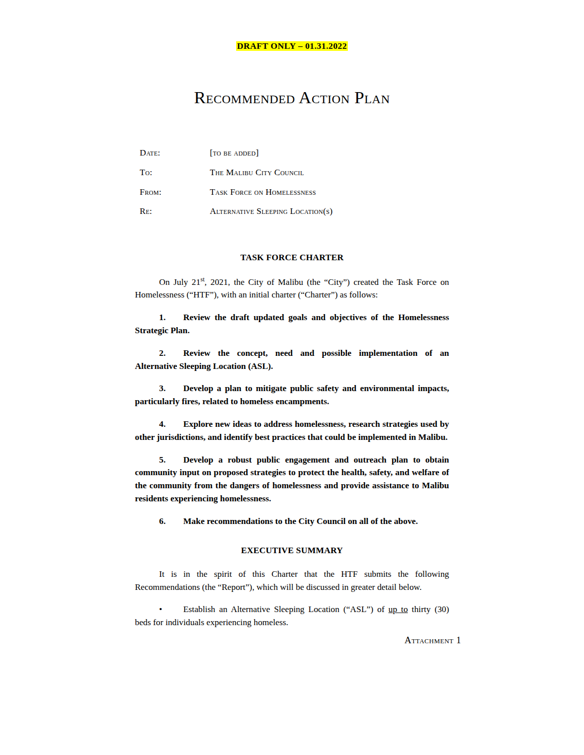DRAFT ONLY – 01.31.2022
Recommended Action Plan
| Date: | [to be added] |
| To: | The Malibu City Council |
| From: | Task Force on Homelessness |
| Re: | Alternative Sleeping Location(s) |
TASK FORCE CHARTER
On July 21st, 2021, the City of Malibu (the “City”) created the Task Force on Homelessness (“HTF”), with an initial charter (“Charter”) as follows:
1. Review the draft updated goals and objectives of the Homelessness Strategic Plan.
2. Review the concept, need and possible implementation of an Alternative Sleeping Location (ASL).
3. Develop a plan to mitigate public safety and environmental impacts, particularly fires, related to homeless encampments.
4. Explore new ideas to address homelessness, research strategies used by other jurisdictions, and identify best practices that could be implemented in Malibu.
5. Develop a robust public engagement and outreach plan to obtain community input on proposed strategies to protect the health, safety, and welfare of the community from the dangers of homelessness and provide assistance to Malibu residents experiencing homelessness.
6. Make recommendations to the City Council on all of the above.
EXECUTIVE SUMMARY
It is in the spirit of this Charter that the HTF submits the following Recommendations (the “Report”), which will be discussed in greater detail below.
•Establish an Alternative Sleeping Location (“ASL”) of up to thirty (30) beds for individuals experiencing homeless.
Attachment 1